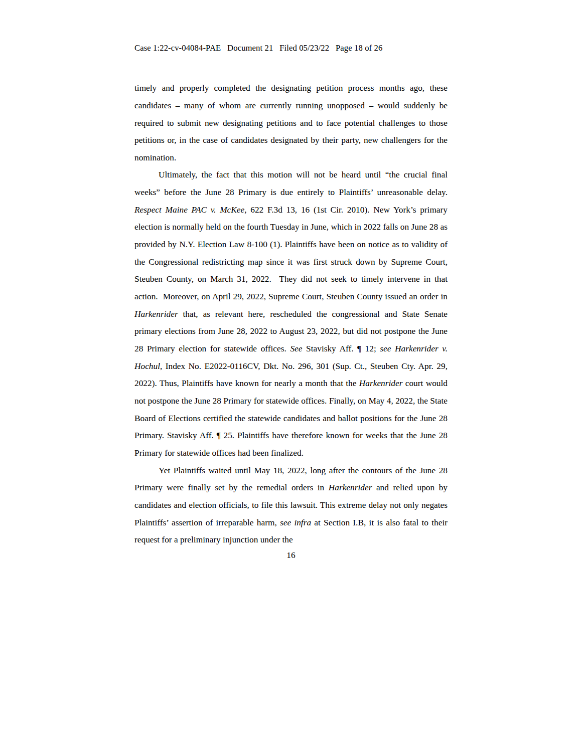Case 1:22-cv-04084-PAE Document 21 Filed 05/23/22 Page 18 of 26
timely and properly completed the designating petition process months ago, these candidates – many of whom are currently running unopposed – would suddenly be required to submit new designating petitions and to face potential challenges to those petitions or, in the case of candidates designated by their party, new challengers for the nomination.
Ultimately, the fact that this motion will not be heard until “the crucial final weeks” before the June 28 Primary is due entirely to Plaintiffs’ unreasonable delay. Respect Maine PAC v. McKee, 622 F.3d 13, 16 (1st Cir. 2010). New York’s primary election is normally held on the fourth Tuesday in June, which in 2022 falls on June 28 as provided by N.Y. Election Law 8-100 (1). Plaintiffs have been on notice as to validity of the Congressional redistricting map since it was first struck down by Supreme Court, Steuben County, on March 31, 2022. They did not seek to timely intervene in that action. Moreover, on April 29, 2022, Supreme Court, Steuben County issued an order in Harkenrider that, as relevant here, rescheduled the congressional and State Senate primary elections from June 28, 2022 to August 23, 2022, but did not postpone the June 28 Primary election for statewide offices. See Stavisky Aff. ¶ 12; see Harkenrider v. Hochul, Index No. E2022-0116CV, Dkt. No. 296, 301 (Sup. Ct., Steuben Cty. Apr. 29, 2022). Thus, Plaintiffs have known for nearly a month that the Harkenrider court would not postpone the June 28 Primary for statewide offices. Finally, on May 4, 2022, the State Board of Elections certified the statewide candidates and ballot positions for the June 28 Primary. Stavisky Aff. ¶ 25. Plaintiffs have therefore known for weeks that the June 28 Primary for statewide offices had been finalized.
Yet Plaintiffs waited until May 18, 2022, long after the contours of the June 28 Primary were finally set by the remedial orders in Harkenrider and relied upon by candidates and election officials, to file this lawsuit. This extreme delay not only negates Plaintiffs’ assertion of irreparable harm, see infra at Section I.B, it is also fatal to their request for a preliminary injunction under the
16